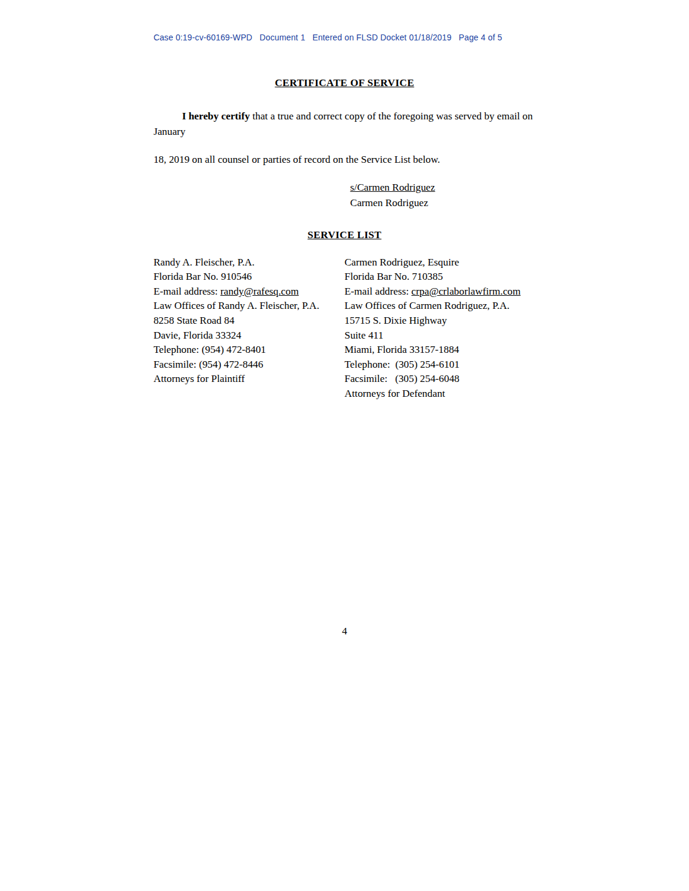Case 0:19-cv-60169-WPD Document 1 Entered on FLSD Docket 01/18/2019 Page 4 of 5
CERTIFICATE OF SERVICE
I hereby certify that a true and correct copy of the foregoing was served by email on January
18, 2019 on all counsel or parties of record on the Service List below.
s/Carmen Rodriguez
Carmen Rodriguez
SERVICE LIST
| Randy A. Fleischer, P.A. Florida Bar No. 910546 E-mail address: randy@rafesq.com Law Offices of Randy A. Fleischer, P.A. 8258 State Road 84 Davie, Florida 33324 Telephone: (954) 472-8401 Facsimile: (954) 472-8446 Attorneys for Plaintiff | Carmen Rodriguez, Esquire Florida Bar No. 710385 E-mail address: crpa@crlaborlawfirm.com Law Offices of Carmen Rodriguez, P.A. 15715 S. Dixie Highway Suite 411 Miami, Florida 33157-1884 Telephone: (305) 254-6101 Facsimile: (305) 254-6048 Attorneys for Defendant |
4